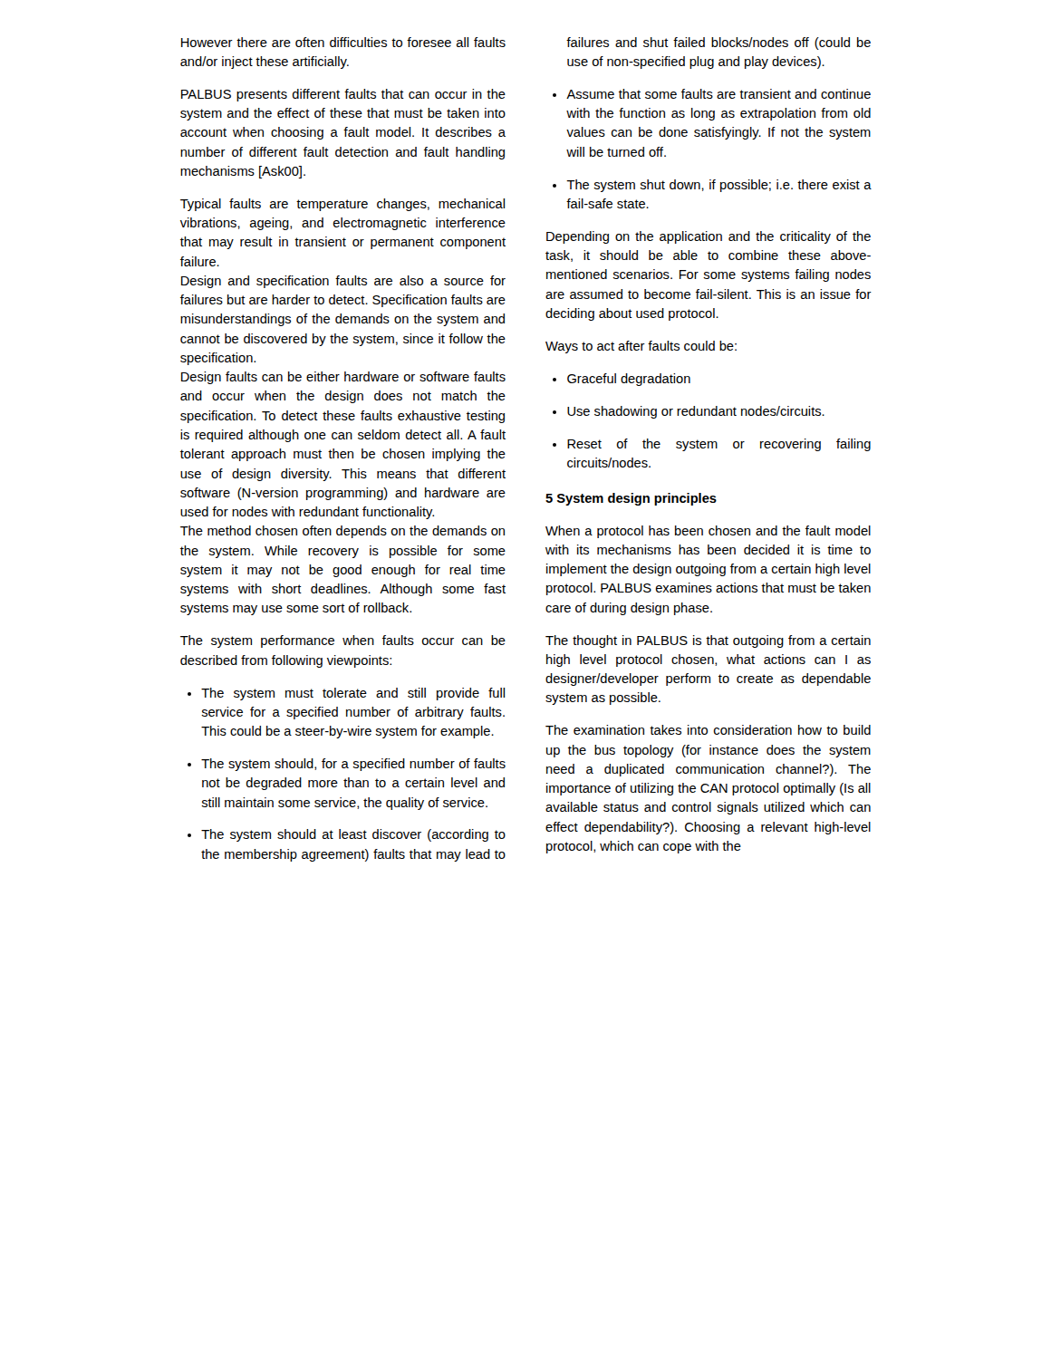However there are often difficulties to foresee all faults and/or inject these artificially.
PALBUS presents different faults that can occur in the system and the effect of these that must be taken into account when choosing a fault model. It describes a number of different fault detection and fault handling mechanisms [Ask00].
Typical faults are temperature changes, mechanical vibrations, ageing, and electromagnetic interference that may result in transient or permanent component failure.
Design and specification faults are also a source for failures but are harder to detect. Specification faults are misunderstandings of the demands on the system and cannot be discovered by the system, since it follow the specification.
Design faults can be either hardware or software faults and occur when the design does not match the specification. To detect these faults exhaustive testing is required although one can seldom detect all. A fault tolerant approach must then be chosen implying the use of design diversity. This means that different software (N-version programming) and hardware are used for nodes with redundant functionality.
The method chosen often depends on the demands on the system. While recovery is possible for some system it may not be good enough for real time systems with short deadlines. Although some fast systems may use some sort of rollback.
The system performance when faults occur can be described from following viewpoints:
The system must tolerate and still provide full service for a specified number of arbitrary faults. This could be a steer-by-wire system for example.
The system should, for a specified number of faults not be degraded more than to a certain level and still maintain some service, the quality of service.
The system should at least discover (according to the membership agreement) faults that may lead to failures and shut failed blocks/nodes off (could be use of non-specified plug and play devices).
Assume that some faults are transient and continue with the function as long as extrapolation from old values can be done satisfyingly. If not the system will be turned off.
The system shut down, if possible; i.e. there exist a fail-safe state.
Depending on the application and the criticality of the task, it should be able to combine these above-mentioned scenarios. For some systems failing nodes are assumed to become fail-silent. This is an issue for deciding about used protocol.
Ways to act after faults could be:
Graceful degradation
Use shadowing or redundant nodes/circuits.
Reset of the system or recovering failing circuits/nodes.
5 System design principles
When a protocol has been chosen and the fault model with its mechanisms has been decided it is time to implement the design outgoing from a certain high level protocol. PALBUS examines actions that must be taken care of during design phase.
The thought in PALBUS is that outgoing from a certain high level protocol chosen, what actions can I as designer/developer perform to create as dependable system as possible.
The examination takes into consideration how to build up the bus topology (for instance does the system need a duplicated communication channel?). The importance of utilizing the CAN protocol optimally (Is all available status and control signals utilized which can effect dependability?). Choosing a relevant high-level protocol, which can cope with the